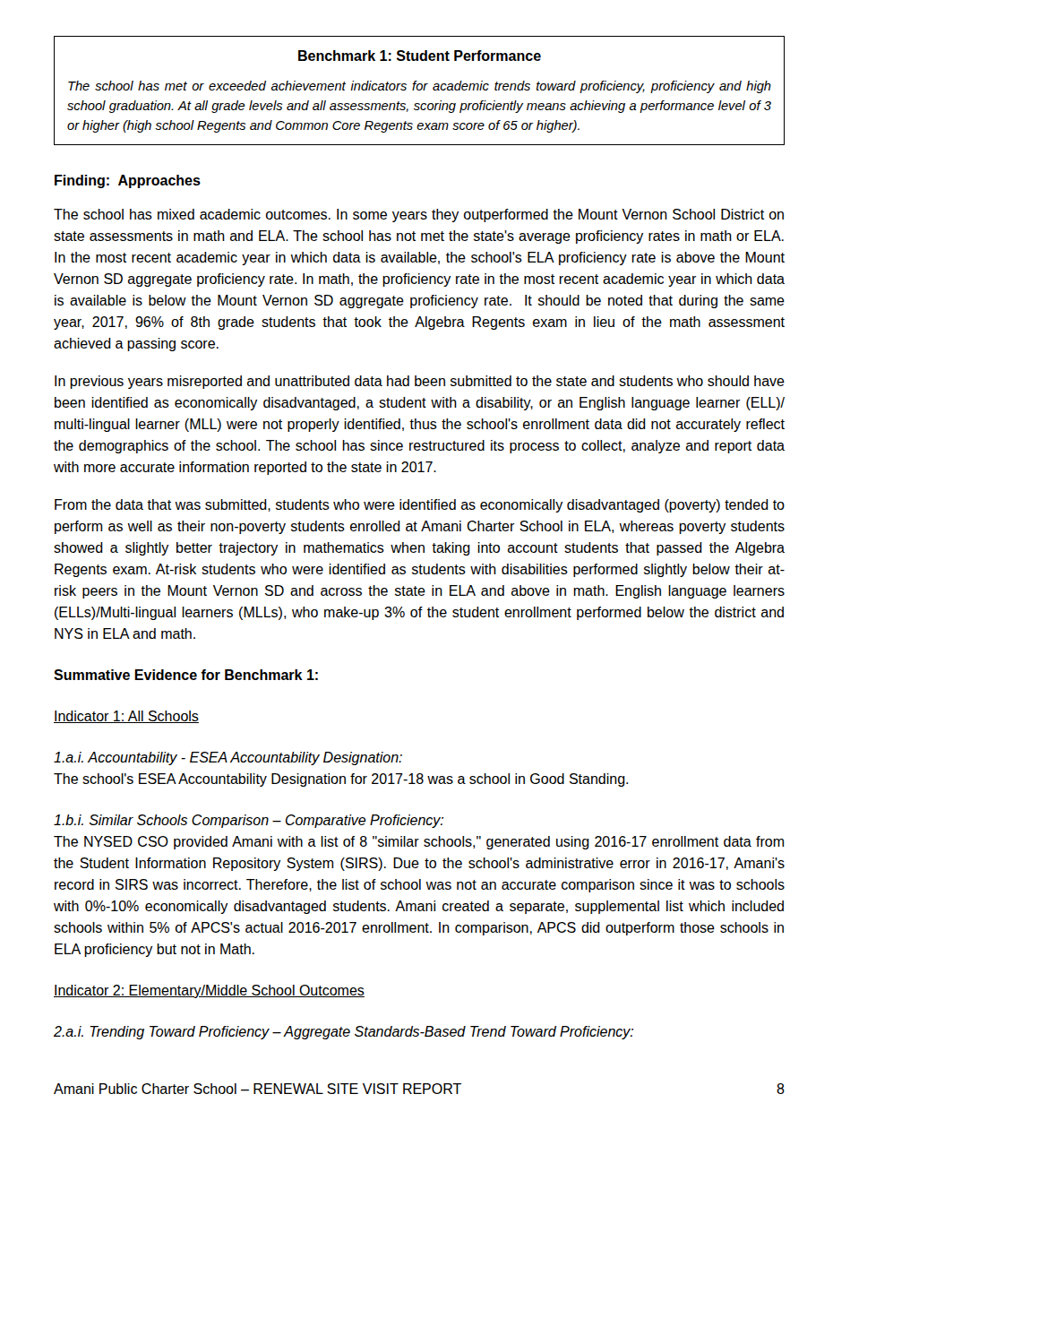Benchmark 1: Student Performance
The school has met or exceeded achievement indicators for academic trends toward proficiency, proficiency and high school graduation. At all grade levels and all assessments, scoring proficiently means achieving a performance level of 3 or higher (high school Regents and Common Core Regents exam score of 65 or higher).
Finding: Approaches
The school has mixed academic outcomes. In some years they outperformed the Mount Vernon School District on state assessments in math and ELA. The school has not met the state's average proficiency rates in math or ELA. In the most recent academic year in which data is available, the school's ELA proficiency rate is above the Mount Vernon SD aggregate proficiency rate. In math, the proficiency rate in the most recent academic year in which data is available is below the Mount Vernon SD aggregate proficiency rate. It should be noted that during the same year, 2017, 96% of 8th grade students that took the Algebra Regents exam in lieu of the math assessment achieved a passing score.
In previous years misreported and unattributed data had been submitted to the state and students who should have been identified as economically disadvantaged, a student with a disability, or an English language learner (ELL)/ multi-lingual learner (MLL) were not properly identified, thus the school's enrollment data did not accurately reflect the demographics of the school. The school has since restructured its process to collect, analyze and report data with more accurate information reported to the state in 2017.
From the data that was submitted, students who were identified as economically disadvantaged (poverty) tended to perform as well as their non-poverty students enrolled at Amani Charter School in ELA, whereas poverty students showed a slightly better trajectory in mathematics when taking into account students that passed the Algebra Regents exam. At-risk students who were identified as students with disabilities performed slightly below their at-risk peers in the Mount Vernon SD and across the state in ELA and above in math. English language learners (ELLs)/Multi-lingual learners (MLLs), who make-up 3% of the student enrollment performed below the district and NYS in ELA and math.
Summative Evidence for Benchmark 1:
Indicator 1: All Schools
1.a.i. Accountability - ESEA Accountability Designation:
The school's ESEA Accountability Designation for 2017-18 was a school in Good Standing.
1.b.i. Similar Schools Comparison – Comparative Proficiency:
The NYSED CSO provided Amani with a list of 8 "similar schools," generated using 2016-17 enrollment data from the Student Information Repository System (SIRS). Due to the school's administrative error in 2016-17, Amani's record in SIRS was incorrect. Therefore, the list of school was not an accurate comparison since it was to schools with 0%-10% economically disadvantaged students. Amani created a separate, supplemental list which included schools within 5% of APCS's actual 2016-2017 enrollment. In comparison, APCS did outperform those schools in ELA proficiency but not in Math.
Indicator 2: Elementary/Middle School Outcomes
2.a.i. Trending Toward Proficiency – Aggregate Standards-Based Trend Toward Proficiency:
Amani Public Charter School – RENEWAL SITE VISIT REPORT 8